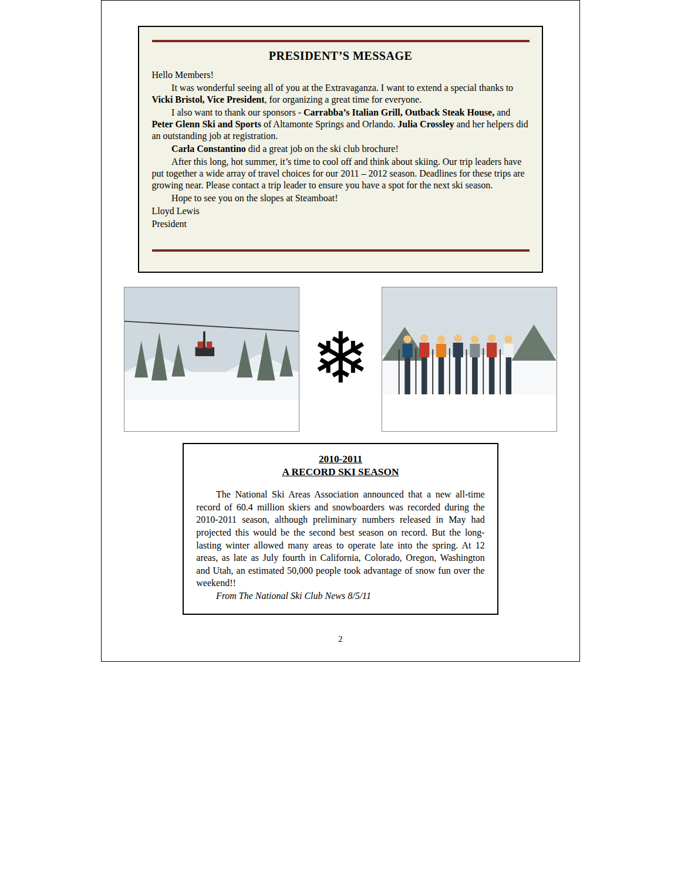PRESIDENT’S MESSAGE
Hello Members!
It was wonderful seeing all of you at the Extravaganza. I want to extend a special thanks to Vicki Bristol, Vice President, for organizing a great time for everyone.
I also want to thank our sponsors - Carrabba’s Italian Grill, Outback Steak House, and Peter Glenn Ski and Sports of Altamonte Springs and Orlando. Julia Crossley and her helpers did an outstanding job at registration.
Carla Constantino did a great job on the ski club brochure!
After this long, hot summer, it’s time to cool off and think about skiing. Our trip leaders have put together a wide array of travel choices for our 2011 – 2012 season. Deadlines for these trips are growing near. Please contact a trip leader to ensure you have a spot for the next ski season.
Hope to see you on the slopes at Steamboat!
Lloyd Lewis
President
❄
2010-2011
A RECORD SKI SEASON
The National Ski Areas Association announced that a new all-time record of 60.4 million skiers and snowboarders was recorded during the 2010-2011 season, although preliminary numbers released in May had projected this would be the second best season on record. But the long-lasting winter allowed many areas to operate late into the spring. At 12 areas, as late as July fourth in California, Colorado, Oregon, Washington and Utah, an estimated 50,000 people took advantage of snow fun over the weekend!!
From The National Ski Club News 8/5/11
2